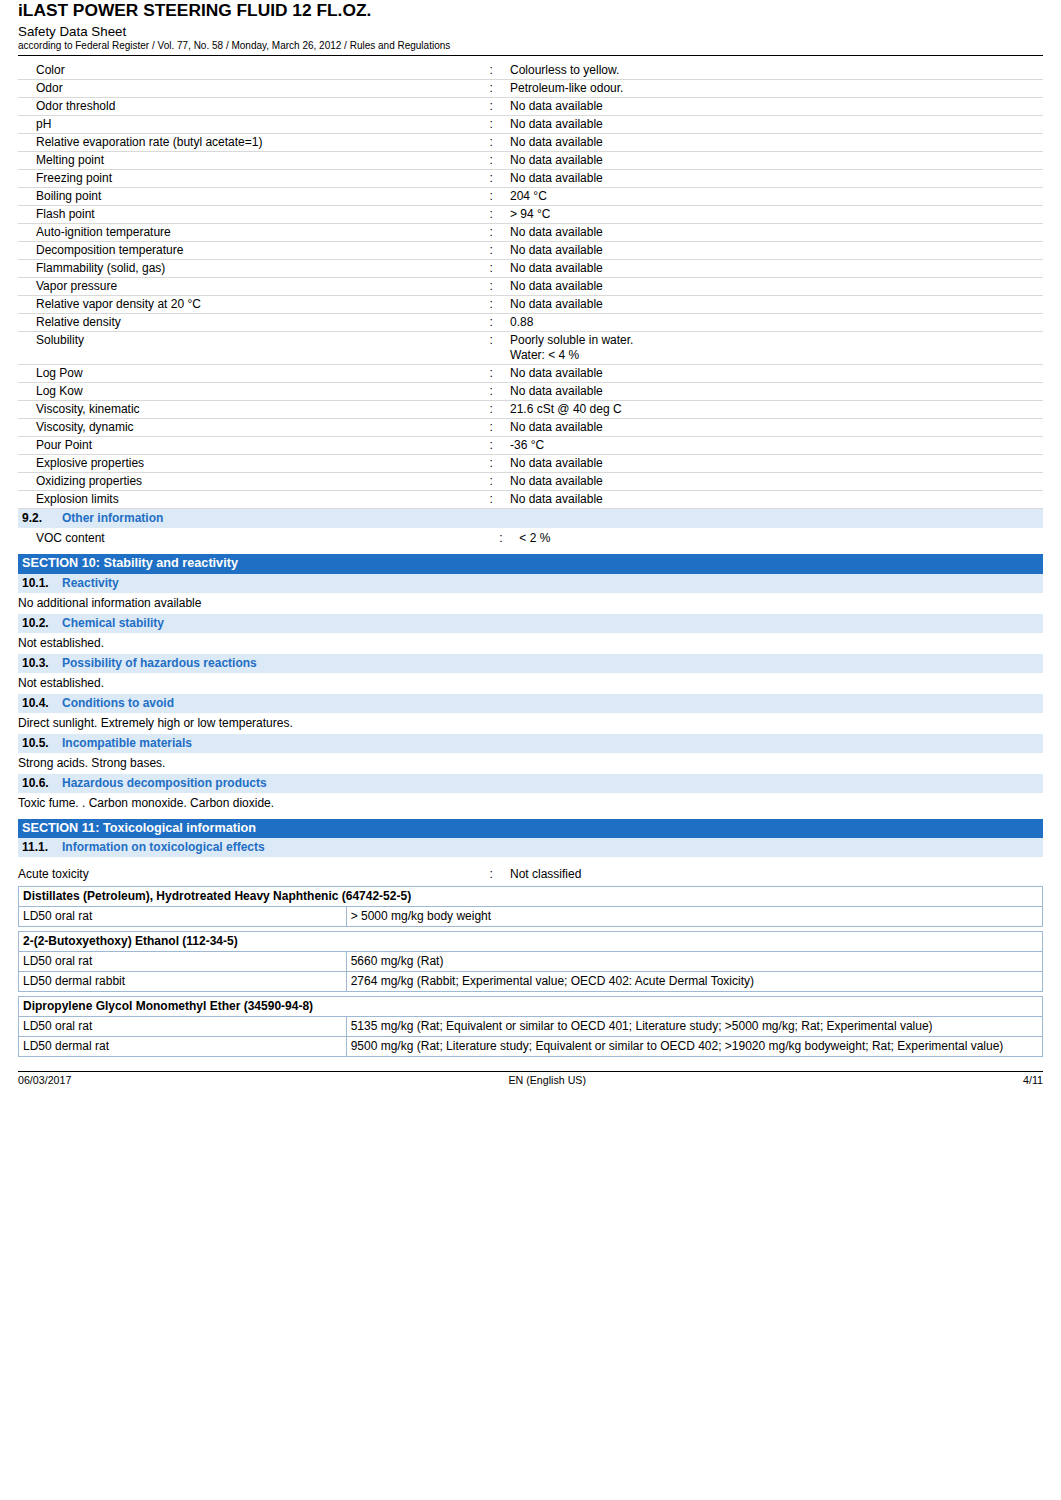iLAST POWER STEERING FLUID 12 FL.OZ.
Safety Data Sheet
according to Federal Register / Vol. 77, No. 58 / Monday, March 26, 2012 / Rules and Regulations
| Color | : | Colourless to yellow. |
| Odor | : | Petroleum-like odour. |
| Odor threshold | : | No data available |
| pH | : | No data available |
| Relative evaporation rate (butyl acetate=1) | : | No data available |
| Melting point | : | No data available |
| Freezing point | : | No data available |
| Boiling point | : | 204 °C |
| Flash point | : | > 94 °C |
| Auto-ignition temperature | : | No data available |
| Decomposition temperature | : | No data available |
| Flammability (solid, gas) | : | No data available |
| Vapor pressure | : | No data available |
| Relative vapor density at 20 °C | : | No data available |
| Relative density | : | 0.88 |
| Solubility | : | Poorly soluble in water. Water: < 4 % |
| Log Pow | : | No data available |
| Log Kow | : | No data available |
| Viscosity, kinematic | : | 21.6 cSt @ 40 deg C |
| Viscosity, dynamic | : | No data available |
| Pour Point | : | -36 °C |
| Explosive properties | : | No data available |
| Oxidizing properties | : | No data available |
| Explosion limits | : | No data available |
9.2. Other information
VOC content
:
< 2 %
SECTION 10: Stability and reactivity
10.1. Reactivity
No additional information available
10.2. Chemical stability
Not established.
10.3. Possibility of hazardous reactions
Not established.
10.4. Conditions to avoid
Direct sunlight. Extremely high or low temperatures.
10.5. Incompatible materials
Strong acids. Strong bases.
10.6. Hazardous decomposition products
Toxic fume. . Carbon monoxide. Carbon dioxide.
SECTION 11: Toxicological information
11.1. Information on toxicological effects
Acute toxicity
:
Not classified
| Distillates (Petroleum), Hydrotreated Heavy Naphthenic (64742-52-5) |
| --- |
| LD50 oral rat | > 5000 mg/kg body weight |
| 2-(2-Butoxyethoxy) Ethanol (112-34-5) |
| --- |
| LD50 oral rat | 5660 mg/kg (Rat) |
| LD50 dermal rabbit | 2764 mg/kg (Rabbit; Experimental value; OECD 402: Acute Dermal Toxicity) |
| Dipropylene Glycol Monomethyl Ether (34590-94-8) |
| --- |
| LD50 oral rat | 5135 mg/kg (Rat; Equivalent or similar to OECD 401; Literature study; >5000 mg/kg; Rat; Experimental value) |
| LD50 dermal rat | 9500 mg/kg (Rat; Literature study; Equivalent or similar to OECD 402; >19020 mg/kg bodyweight; Rat; Experimental value) |
06/03/2017
EN (English US)
4/11